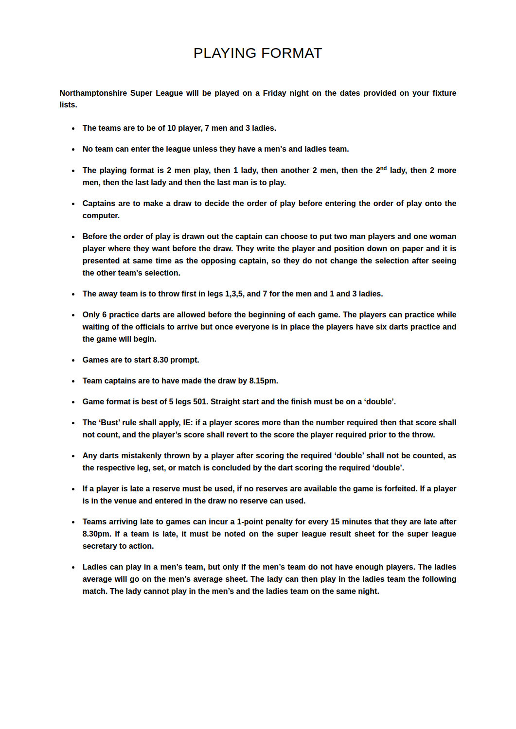PLAYING FORMAT
Northamptonshire Super League will be played on a Friday night on the dates provided on your fixture lists.
The teams are to be of 10 player, 7 men and 3 ladies.
No team can enter the league unless they have a men’s and ladies team.
The playing format is 2 men play, then 1 lady, then another 2 men, then the 2nd lady, then 2 more men, then the last lady and then the last man is to play.
Captains are to make a draw to decide the order of play before entering the order of play onto the computer.
Before the order of play is drawn out the captain can choose to put two man players and one woman player where they want before the draw. They write the player and position down on paper and it is presented at same time as the opposing captain, so they do not change the selection after seeing the other team’s selection.
The away team is to throw first in legs 1,3,5, and 7 for the men and 1 and 3 ladies.
Only 6 practice darts are allowed before the beginning of each game. The players can practice while waiting of the officials to arrive but once everyone is in place the players have six darts practice and the game will begin.
Games are to start 8.30 prompt.
Team captains are to have made the draw by 8.15pm.
Game format is best of 5 legs 501. Straight start and the finish must be on a ‘double’.
The ‘Bust’ rule shall apply, IE: if a player scores more than the number required then that score shall not count, and the player’s score shall revert to the score the player required prior to the throw.
Any darts mistakenly thrown by a player after scoring the required ‘double’ shall not be counted, as the respective leg, set, or match is concluded by the dart scoring the required ‘double’.
If a player is late a reserve must be used, if no reserves are available the game is forfeited. If a player is in the venue and entered in the draw no reserve can used.
Teams arriving late to games can incur a 1-point penalty for every 15 minutes that they are late after 8.30pm. If a team is late, it must be noted on the super league result sheet for the super league secretary to action.
Ladies can play in a men’s team, but only if the men’s team do not have enough players. The ladies average will go on the men’s average sheet. The lady can then play in the ladies team the following match. The lady cannot play in the men’s and the ladies team on the same night.